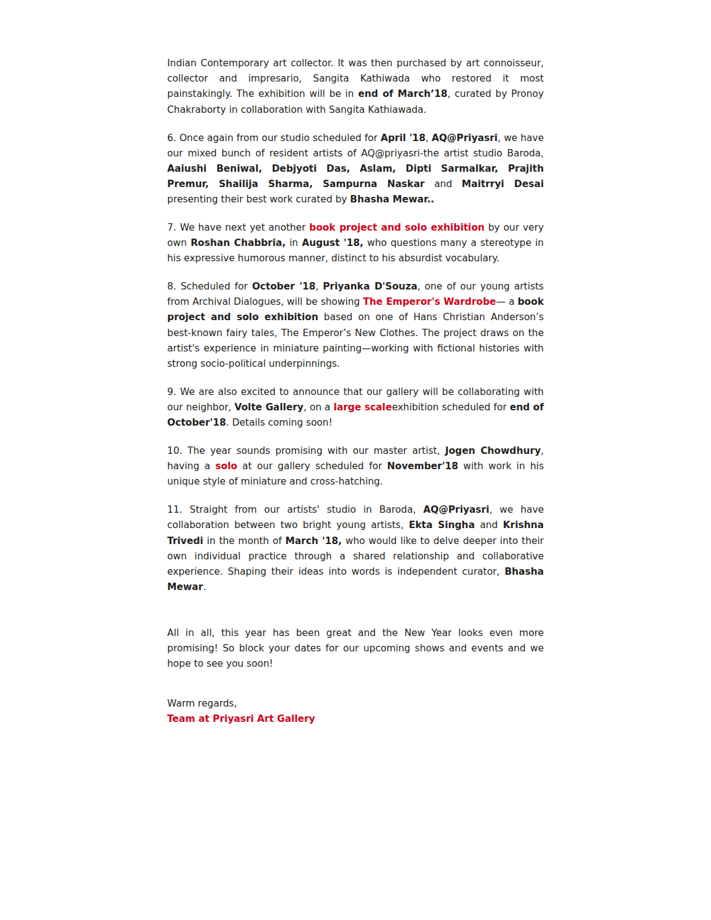Indian Contemporary art collector. It was then purchased by art connoisseur, collector and impresario, Sangita Kathiwada who restored it most painstakingly. The exhibition will be in end of March’18, curated by Pronoy Chakraborty in collaboration with Sangita Kathiawada.
6. Once again from our studio scheduled for April '18, AQ@Priyasri, we have our mixed bunch of resident artists of AQ@priyasri-the artist studio Baroda, Aaiushi Beniwal, Debjyoti Das, Aslam, Dipti Sarmalkar, Prajith Premur, Shailija Sharma, Sampurna Naskar and Maitrryi Desai presenting their best work curated by Bhasha Mewar..
7. We have next yet another book project and solo exhibition by our very own Roshan Chabbria, in August '18, who questions many a stereotype in his expressive humorous manner, distinct to his absurdist vocabulary.
8. Scheduled for October '18, Priyanka D'Souza, one of our young artists from Archival Dialogues, will be showing The Emperor's Wardrobe— a book project and solo exhibition based on one of Hans Christian Anderson’s best-known fairy tales, The Emperor’s New Clothes. The project draws on the artist's experience in miniature painting—working with fictional histories with strong socio-political underpinnings.
9. We are also excited to announce that our gallery will be collaborating with our neighbor, Volte Gallery, on a large scaleexhibition scheduled for end of October'18. Details coming soon!
10. The year sounds promising with our master artist, Jogen Chowdhury, having a solo at our gallery scheduled for November'18 with work in his unique style of miniature and cross-hatching.
11. Straight from our artists' studio in Baroda, AQ@Priyasri, we have collaboration between two bright young artists, Ekta Singha and Krishna Trivedi in the month of March '18, who would like to delve deeper into their own individual practice through a shared relationship and collaborative experience. Shaping their ideas into words is independent curator, Bhasha Mewar.
All in all, this year has been great and the New Year looks even more promising! So block your dates for our upcoming shows and events and we hope to see you soon!
Warm regards,
Team at Priyasri Art Gallery